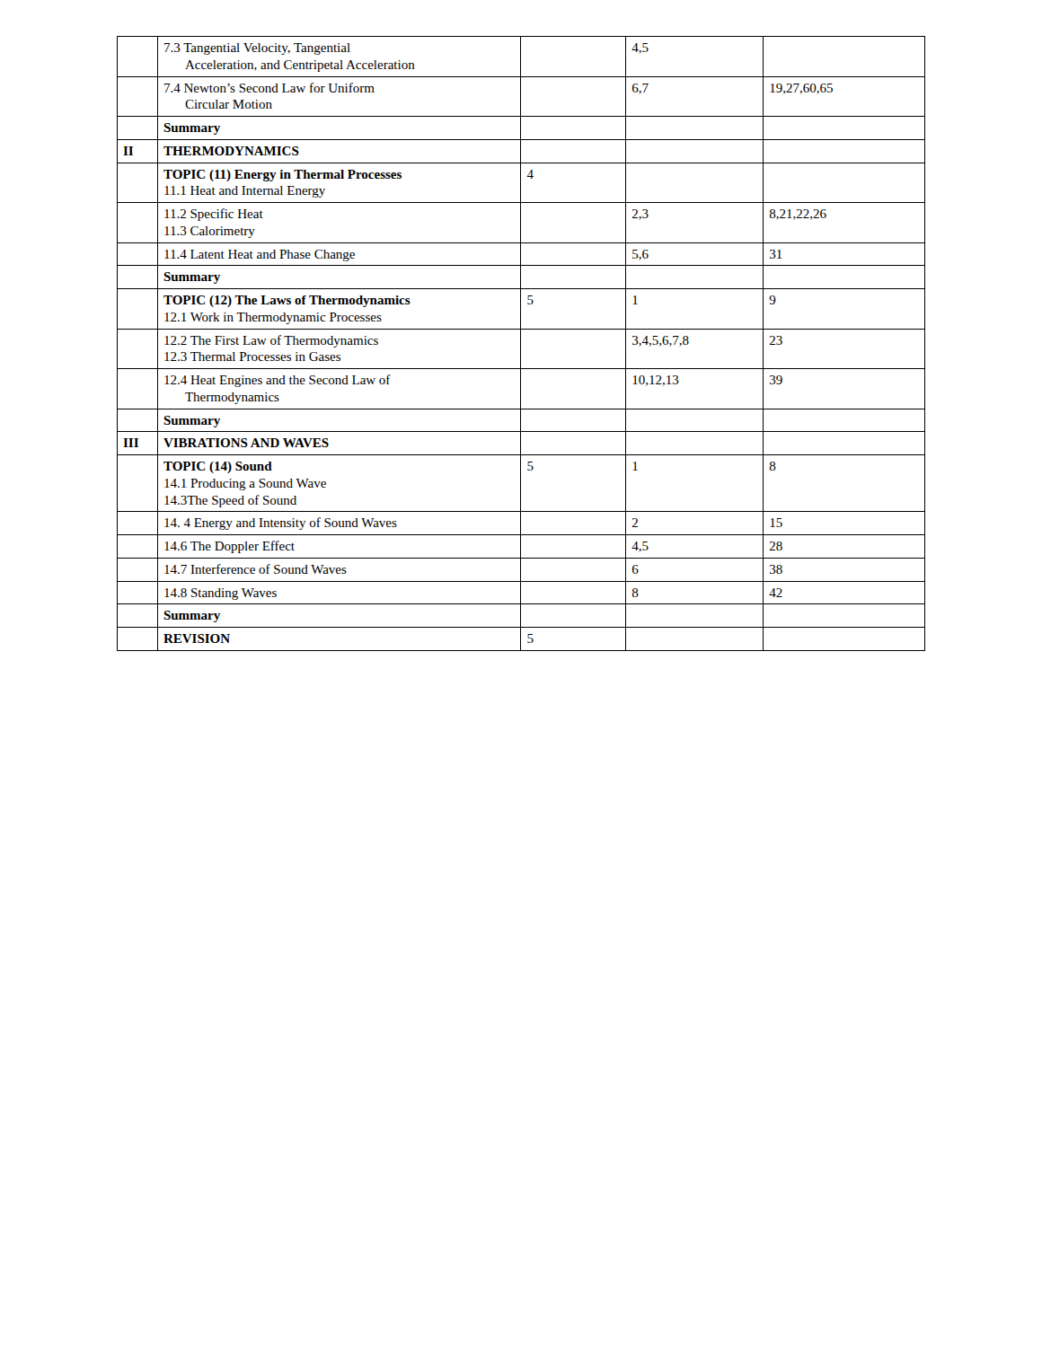| | 7.3 Tangential Velocity, Tangential Acceleration, and Centripetal Acceleration | | 4,5 | |
| | 7.4 Newton’s Second Law for Uniform Circular Motion | | 6,7 | 19,27,60,65 |
| | Summary | | | |
| II | THERMODYNAMICS | | | |
| | TOPIC (11) Energy in Thermal Processes 11.1 Heat and Internal Energy | 4 | | |
| | 11.2 Specific Heat 11.3 Calorimetry | | 2,3 | 8,21,22,26 |
| | 11.4 Latent Heat and Phase Change | | 5,6 | 31 |
| | Summary | | | |
| | TOPIC (12) The Laws of Thermodynamics 12.1 Work in Thermodynamic Processes | 5 | 1 | 9 |
| | 12.2 The First Law of Thermodynamics 12.3 Thermal Processes in Gases | | 3,4,5,6,7,8 | 23 |
| | 12.4 Heat Engines and the Second Law of Thermodynamics | | 10,12,13 | 39 |
| | Summary | | | |
| III | VIBRATIONS AND WAVES | | | |
| | TOPIC (14) Sound 14.1 Producing a Sound Wave 14.3The Speed of Sound | 5 | 1 | 8 |
| | 14. 4 Energy and Intensity of Sound Waves | | 2 | 15 |
| | 14.6 The Doppler Effect | | 4,5 | 28 |
| | 14.7 Interference of Sound Waves | | 6 | 38 |
| | 14.8 Standing Waves | | 8 | 42 |
| | Summary | | | |
| | REVISION | 5 | | |